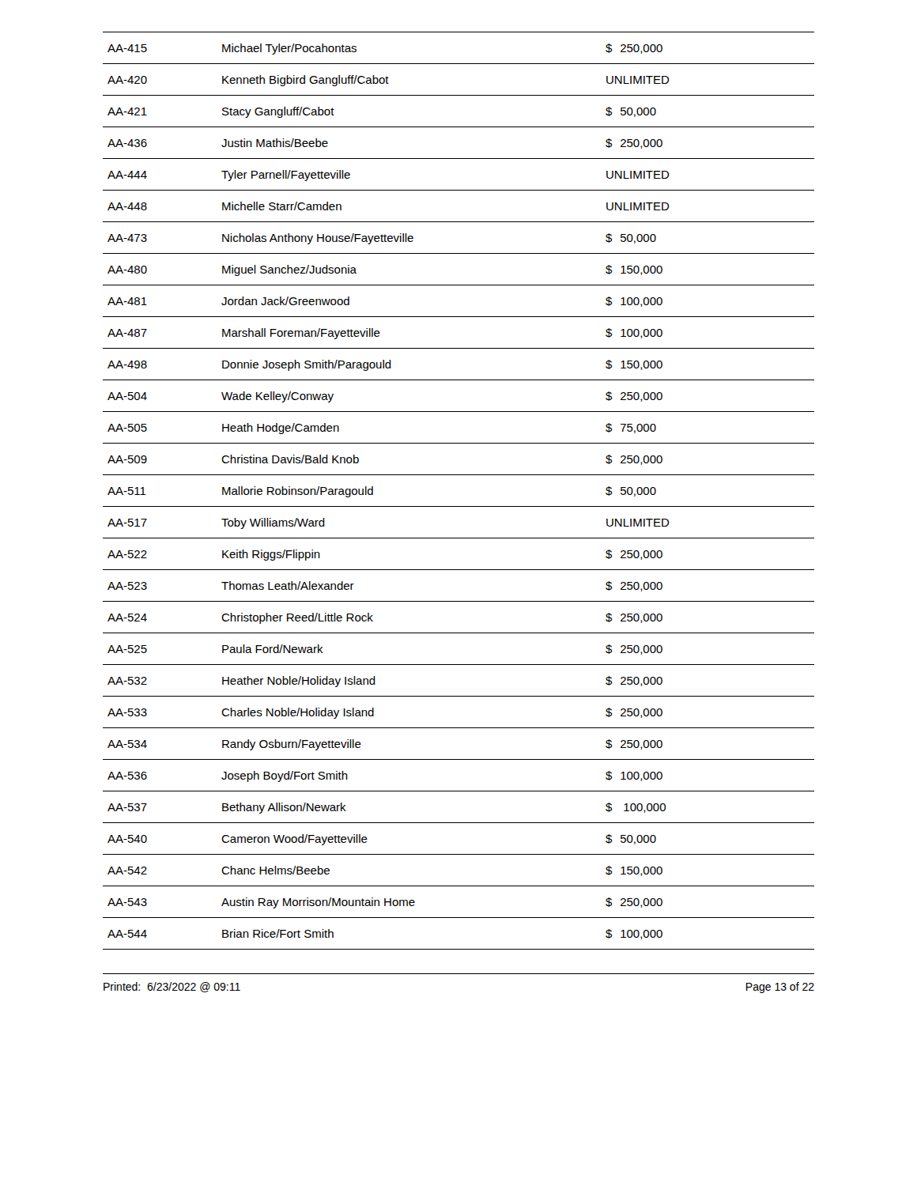| AA-415 | Michael Tyler/Pocahontas | $ 250,000 |
| AA-420 | Kenneth Bigbird Gangluff/Cabot | UNLIMITED |
| AA-421 | Stacy Gangluff/Cabot | $ 50,000 |
| AA-436 | Justin Mathis/Beebe | $ 250,000 |
| AA-444 | Tyler Parnell/Fayetteville | UNLIMITED |
| AA-448 | Michelle Starr/Camden | UNLIMITED |
| AA-473 | Nicholas Anthony House/Fayetteville | $ 50,000 |
| AA-480 | Miguel Sanchez/Judsonia | $ 150,000 |
| AA-481 | Jordan Jack/Greenwood | $ 100,000 |
| AA-487 | Marshall Foreman/Fayetteville | $ 100,000 |
| AA-498 | Donnie Joseph Smith/Paragould | $ 150,000 |
| AA-504 | Wade Kelley/Conway | $ 250,000 |
| AA-505 | Heath Hodge/Camden | $ 75,000 |
| AA-509 | Christina Davis/Bald Knob | $ 250,000 |
| AA-511 | Mallorie Robinson/Paragould | $ 50,000 |
| AA-517 | Toby Williams/Ward | UNLIMITED |
| AA-522 | Keith Riggs/Flippin | $ 250,000 |
| AA-523 | Thomas Leath/Alexander | $ 250,000 |
| AA-524 | Christopher Reed/Little Rock | $ 250,000 |
| AA-525 | Paula Ford/Newark | $ 250,000 |
| AA-532 | Heather Noble/Holiday Island | $ 250,000 |
| AA-533 | Charles Noble/Holiday Island | $ 250,000 |
| AA-534 | Randy Osburn/Fayetteville | $ 250,000 |
| AA-536 | Joseph Boyd/Fort Smith | $ 100,000 |
| AA-537 | Bethany Allison/Newark | $ 100,000 |
| AA-540 | Cameron Wood/Fayetteville | $ 50,000 |
| AA-542 | Chanc Helms/Beebe | $ 150,000 |
| AA-543 | Austin Ray Morrison/Mountain Home | $ 250,000 |
| AA-544 | Brian Rice/Fort Smith | $ 100,000 |
Printed: 6/23/2022 @ 09:11 Page 13 of 22